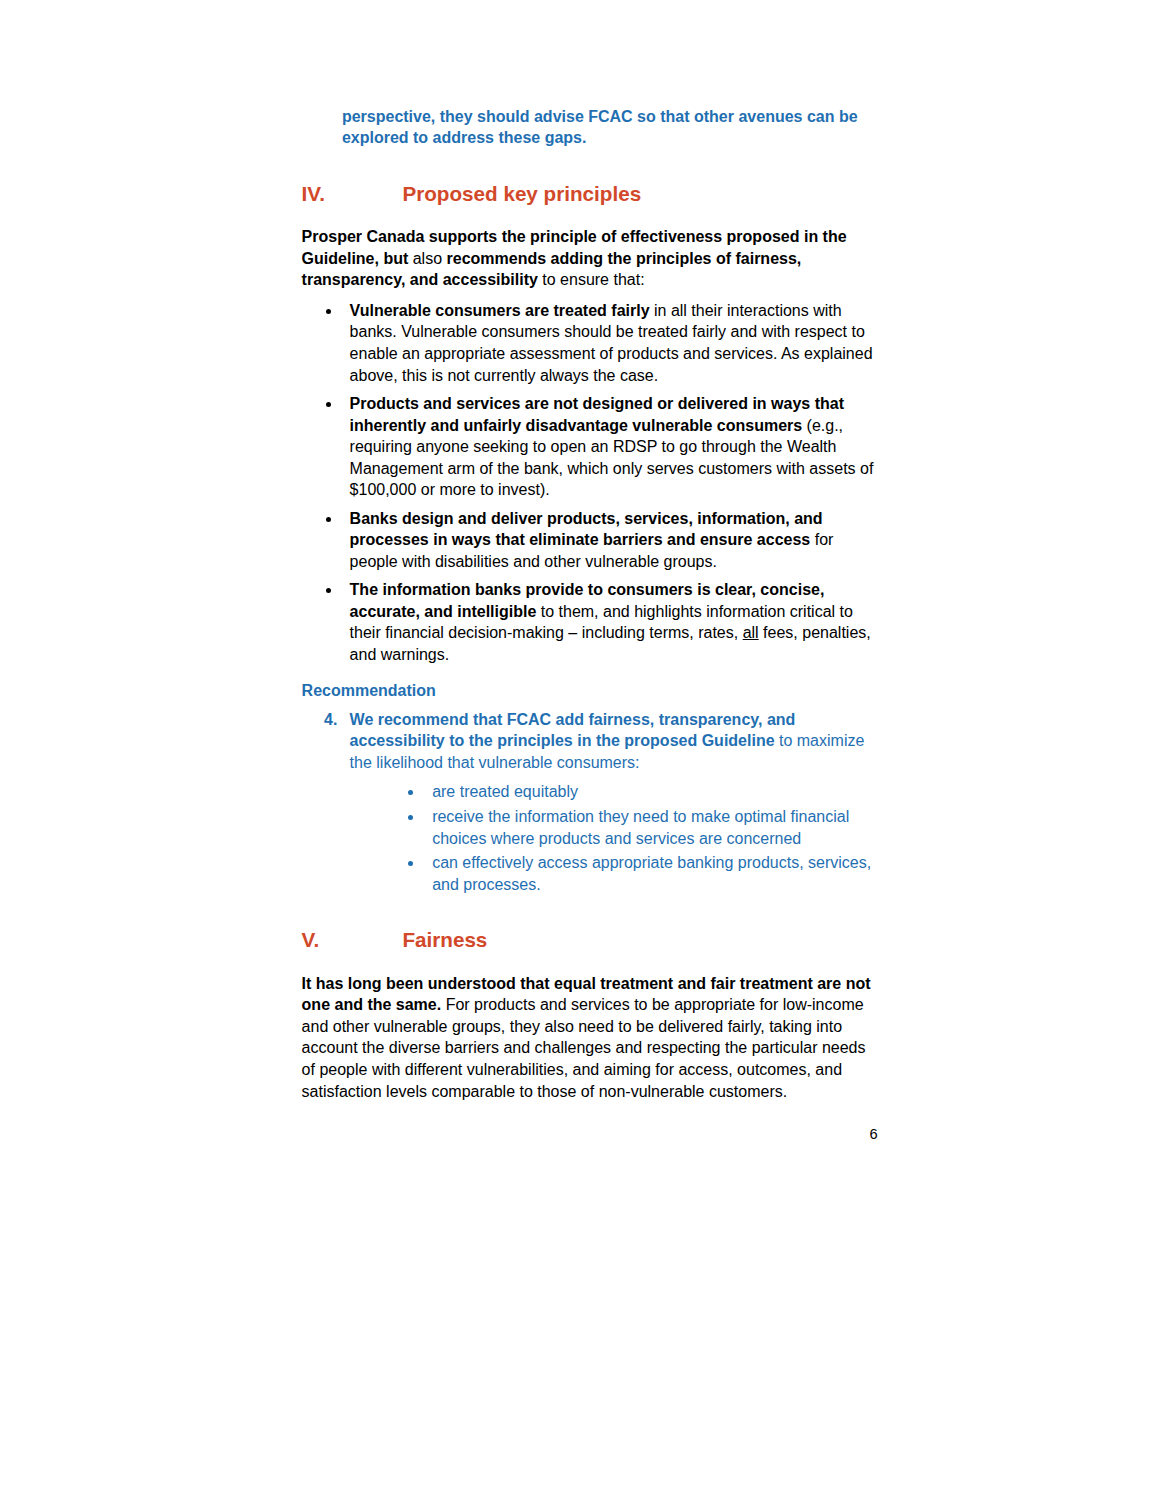perspective, they should advise FCAC so that other avenues can be explored to address these gaps.
IV. Proposed key principles
Prosper Canada supports the principle of effectiveness proposed in the Guideline, but also recommends adding the principles of fairness, transparency, and accessibility to ensure that:
Vulnerable consumers are treated fairly in all their interactions with banks. Vulnerable consumers should be treated fairly and with respect to enable an appropriate assessment of products and services. As explained above, this is not currently always the case.
Products and services are not designed or delivered in ways that inherently and unfairly disadvantage vulnerable consumers (e.g., requiring anyone seeking to open an RDSP to go through the Wealth Management arm of the bank, which only serves customers with assets of $100,000 or more to invest).
Banks design and deliver products, services, information, and processes in ways that eliminate barriers and ensure access for people with disabilities and other vulnerable groups.
The information banks provide to consumers is clear, concise, accurate, and intelligible to them, and highlights information critical to their financial decision-making – including terms, rates, all fees, penalties, and warnings.
Recommendation
We recommend that FCAC add fairness, transparency, and accessibility to the principles in the proposed Guideline to maximize the likelihood that vulnerable consumers:
are treated equitably
receive the information they need to make optimal financial choices where products and services are concerned
can effectively access appropriate banking products, services, and processes.
V. Fairness
It has long been understood that equal treatment and fair treatment are not one and the same. For products and services to be appropriate for low-income and other vulnerable groups, they also need to be delivered fairly, taking into account the diverse barriers and challenges and respecting the particular needs of people with different vulnerabilities, and aiming for access, outcomes, and satisfaction levels comparable to those of non-vulnerable customers.
6